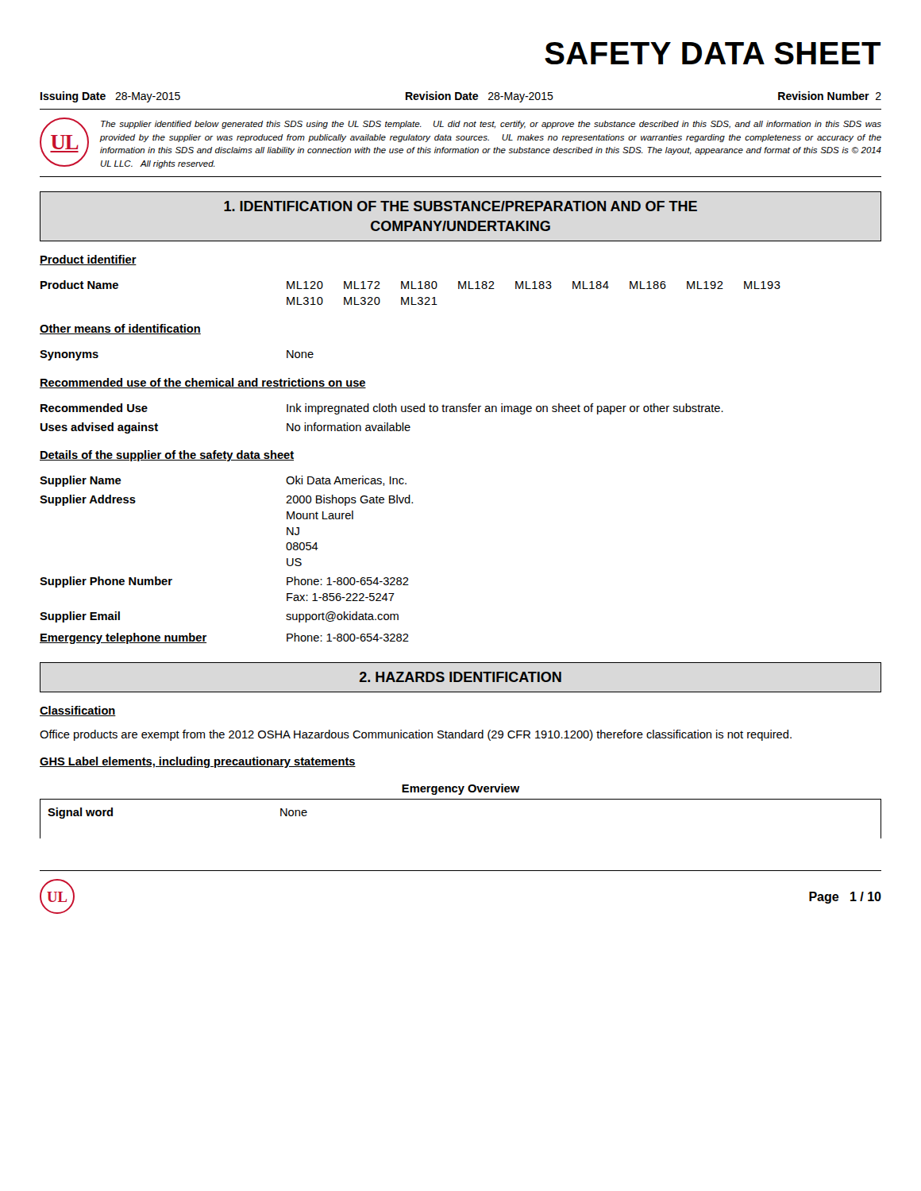SAFETY DATA SHEET
Issuing Date 28-May-2015
Revision Date 28-May-2015
Revision Number 2
UL
The supplier identified below generated this SDS using the UL SDS template. UL did not test, certify, or approve the substance described in this SDS, and all information in this SDS was provided by the supplier or was reproduced from publically available regulatory data sources. UL makes no representations or warranties regarding the completeness or accuracy of the information in this SDS and disclaims all liability in connection with the use of this information or the substance described in this SDS. The layout, appearance and format of this SDS is © 2014 UL LLC. All rights reserved.
1. IDENTIFICATION OF THE SUBSTANCE/PREPARATION AND OF THE
COMPANY/UNDERTAKING
Product identifier
| Product Name | ML120 ML172 ML180 ML182 ML183 ML184 ML186 ML192 ML193 ML310 ML320 ML321 |
Other means of identification
| Synonyms | None |
Recommended use of the chemical and restrictions on use
| Recommended Use | Ink impregnated cloth used to transfer an image on sheet of paper or other substrate. |
| Uses advised against | No information available |
Details of the supplier of the safety data sheet
| Supplier Name | Oki Data Americas, Inc. |
| Supplier Address | 2000 Bishops Gate Blvd. Mount Laurel NJ 08054 US |
| Supplier Phone Number | Phone: 1-800-654-3282 Fax: 1-856-222-5247 |
| Supplier Email | support@okidata.com |
| Emergency telephone number | Phone: 1-800-654-3282 |
2. HAZARDS IDENTIFICATION
Classification
Office products are exempt from the 2012 OSHA Hazardous Communication Standard (29 CFR 1910.1200) therefore classification is not required.
GHS Label elements, including precautionary statements
Emergency Overview
| Signal word | None |
UL
Page 1 / 10